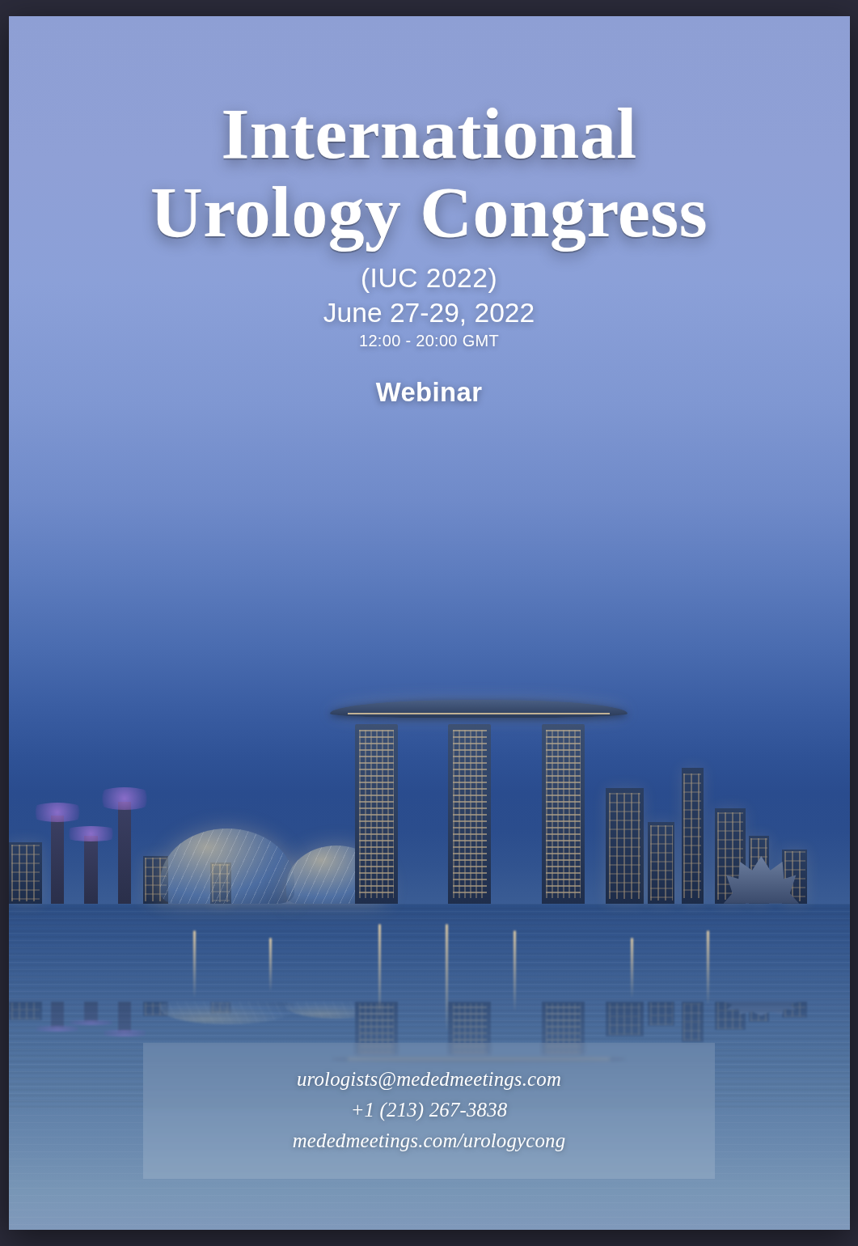International Urology Congress
(IUC 2022)
June 27-29, 2022
12:00 - 20:00 GMT
Webinar
urologists@mededmeetings.com +1 (213) 267-3838 mededmeetings.com/urologycong